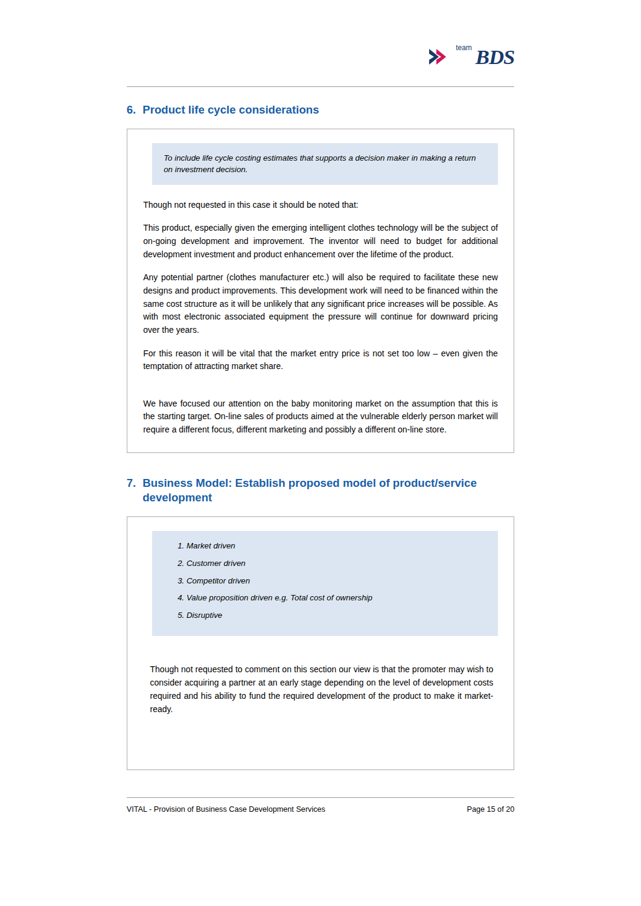team BDS
6. Product life cycle considerations
To include life cycle costing estimates that supports a decision maker in making a return on investment decision.
Though not requested in this case it should be noted that:
This product, especially given the emerging intelligent clothes technology will be the subject of on-going development and improvement. The inventor will need to budget for additional development investment and product enhancement over the lifetime of the product.
Any potential partner (clothes manufacturer etc.) will also be required to facilitate these new designs and product improvements. This development work will need to be financed within the same cost structure as it will be unlikely that any significant price increases will be possible. As with most electronic associated equipment the pressure will continue for downward pricing over the years.
For this reason it will be vital that the market entry price is not set too low – even given the temptation of attracting market share.
We have focused our attention on the baby monitoring market on the assumption that this is the starting target. On-line sales of products aimed at the vulnerable elderly person market will require a different focus, different marketing and possibly a different on-line store.
7. Business Model: Establish proposed model of product/servicedevelopment
Market driven
Customer driven
Competitor driven
Value proposition driven e.g. Total cost of ownership
Disruptive
Though not requested to comment on this section our view is that the promoter may wish to consider acquiring a partner at an early stage depending on the level of development costs required and his ability to fund the required development of the product to make it market-ready.
VITAL - Provision of Business Case Development Services Page 15 of 20